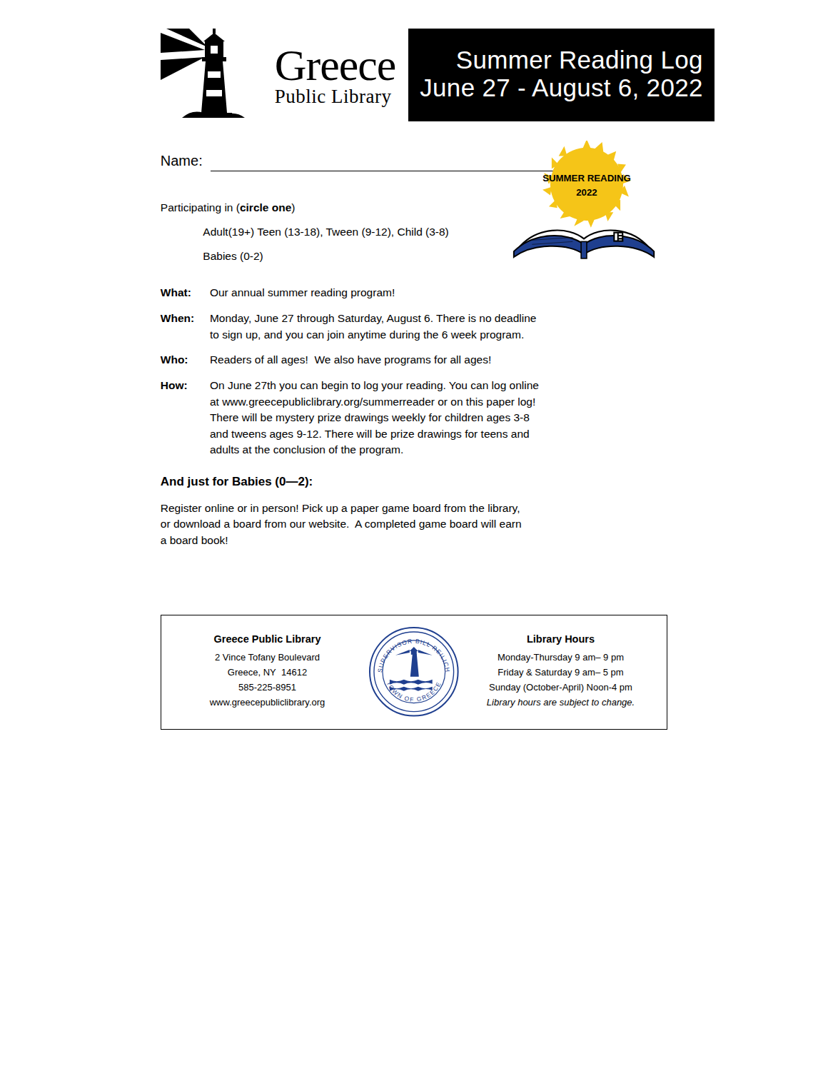Greece Public Library
Summer Reading Log June 27 - August 6, 2022
SUMMER READING 2022
Name:
Participating in (circle one)
Adult(19+) Teen (13-18), Tween (9-12), Child (3-8)
Babies (0-2)
What:
Our annual summer reading program!
When:
Monday, June 27 through Saturday, August 6. There is no deadline to sign up, and you can join anytime during the 6 week program.
Who:
Readers of all ages! We also have programs for all ages!
How:
On June 27th you can begin to log your reading. You can log online at www.greecepubliclibrary.org/summerreader or on this paper log! There will be mystery prize drawings weekly for children ages 3-8 and tweens ages 9-12. There will be prize drawings for teens and adults at the conclusion of the program.
And just for Babies (0—2):
Register online or in person! Pick up a paper game board from the library, or download a board from our website. A completed game board will earn a board book!
Greece Public Library
2 Vince Tofany Boulevard
Greece, NY 14612
585-225-8951
www.greecepubliclibrary.org
SUPERVISOR BILL REILICH TOWN OF GREECE
Library Hours
Monday-Thursday 9 am– 9 pm
Friday & Saturday 9 am– 5 pm
Sunday (October-April) Noon-4 pm
Library hours are subject to change.